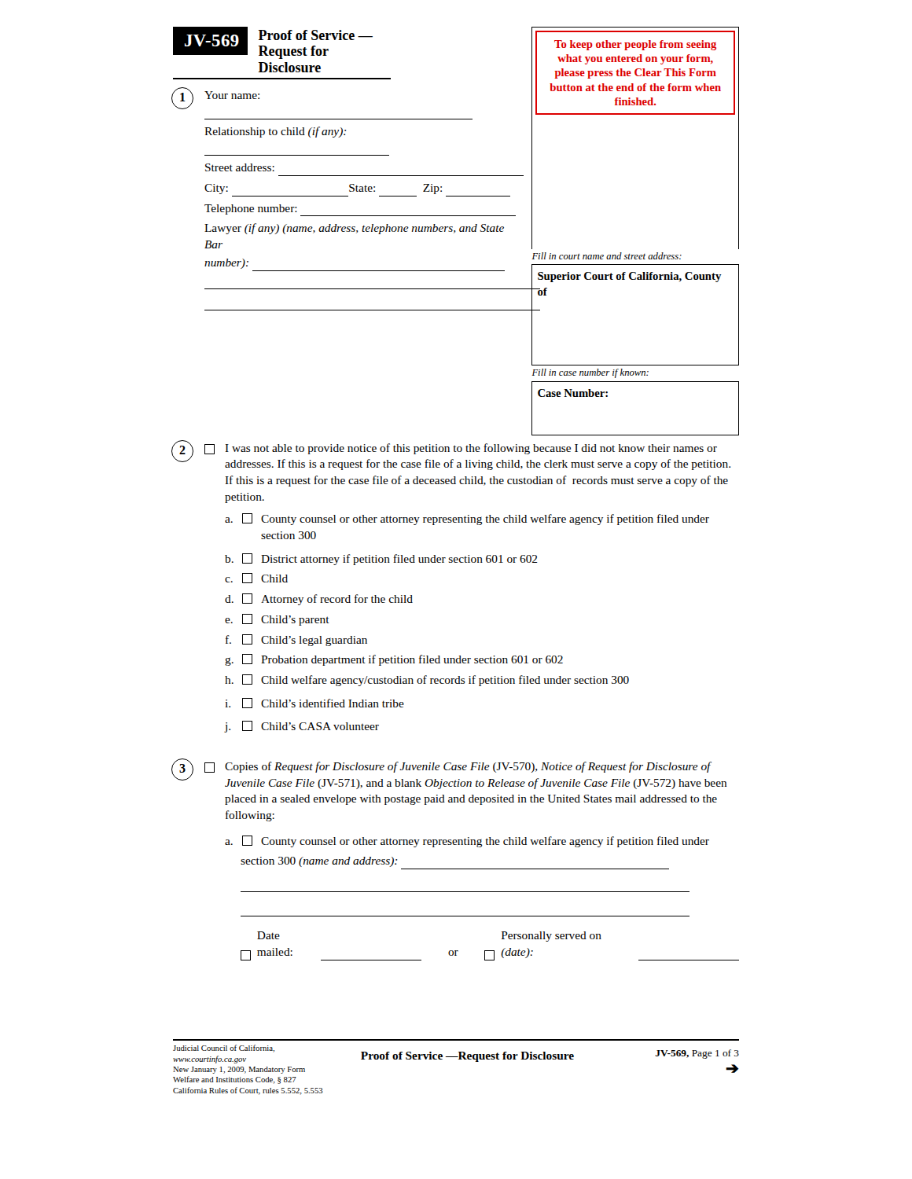JV-569
Proof of Service —
Request for Disclosure
1
Your name:
Relationship to child (if any):
Street address:
City: State: Zip:
Telephone number:
Lawyer (if any) (name, address, telephone numbers, and State Bar
number):
To keep other people from seeing what you entered on your form, please press the Clear This Form button at the end of the form when finished.
Fill in court name and street address:
Superior Court of California, County of
Fill in case number if known:
Case Number:
2
I was not able to provide notice of this petition to the following because I did not know their names or addresses. If this is a request for the case file of a living child, the clerk must serve a copy of the petition. If this is a request for the case file of a deceased child, the custodian of records must serve a copy of the petition.
a. County counsel or other attorney representing the child welfare agency if petition filed under section 300
b. District attorney if petition filed under section 601 or 602
c. Child
d. Attorney of record for the child
e. Child’s parent
f. Child’s legal guardian
g. Probation department if petition filed under section 601 or 602
h. Child welfare agency/custodian of records if petition filed under section 300
i. Child’s identified Indian tribe
j. Child’s CASA volunteer
3
Copies of Request for Disclosure of Juvenile Case File (JV-570), Notice of Request for Disclosure of Juvenile Case File (JV-571), and a blank Objection to Release of Juvenile Case File (JV-572) have been placed in a sealed envelope with postage paid and deposited in the United States mail addressed to the following:
a. County counsel or other attorney representing the child welfare agency if petition filed under
section 300 (name and address):
Date mailed: or Personally served on (date):
Judicial Council of California, www.courtinfo.ca.gov
New January 1, 2009, Mandatory Form
Welfare and Institutions Code, § 827
California Rules of Court, rules 5.552, 5.553
Proof of Service —Request for Disclosure
JV-569, Page 1 of 3
➔